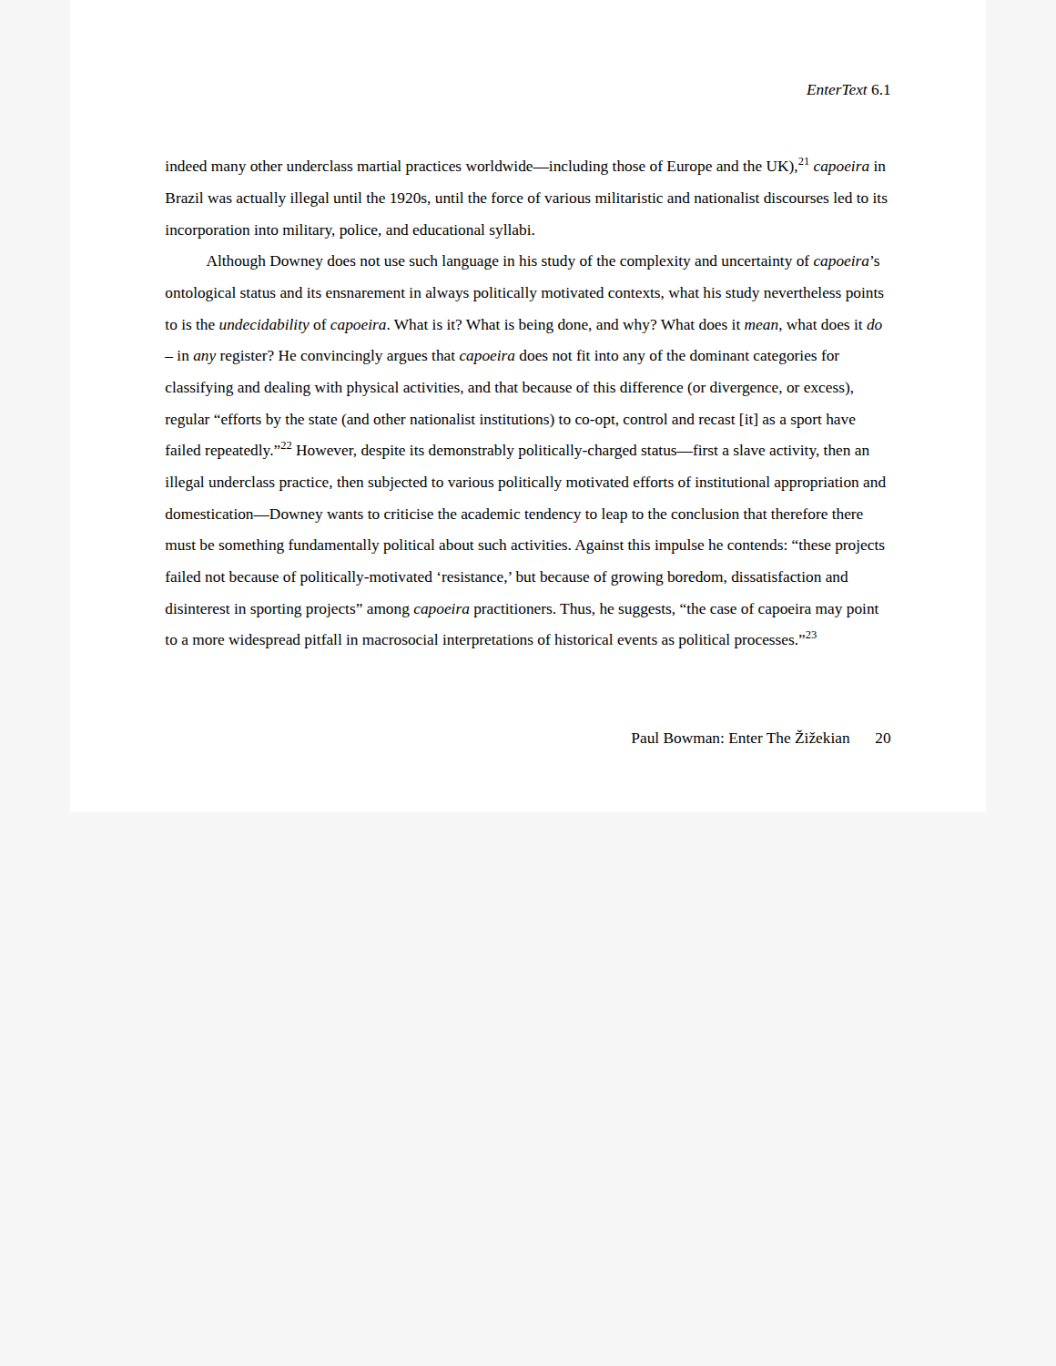EnterText 6.1
indeed many other underclass martial practices worldwide—including those of Europe and the UK),21 capoeira in Brazil was actually illegal until the 1920s, until the force of various militaristic and nationalist discourses led to its incorporation into military, police, and educational syllabi.
Although Downey does not use such language in his study of the complexity and uncertainty of capoeira’s ontological status and its ensnarement in always politically motivated contexts, what his study nevertheless points to is the undecidability of capoeira. What is it? What is being done, and why? What does it mean, what does it do – in any register? He convincingly argues that capoeira does not fit into any of the dominant categories for classifying and dealing with physical activities, and that because of this difference (or divergence, or excess), regular “efforts by the state (and other nationalist institutions) to co-opt, control and recast [it] as a sport have failed repeatedly.”22 However, despite its demonstrably politically-charged status—first a slave activity, then an illegal underclass practice, then subjected to various politically motivated efforts of institutional appropriation and domestication—Downey wants to criticise the academic tendency to leap to the conclusion that therefore there must be something fundamentally political about such activities. Against this impulse he contends: “these projects failed not because of politically-motivated ‘resistance,’ but because of growing boredom, dissatisfaction and disinterest in sporting projects” among capoeira practitioners. Thus, he suggests, “the case of capoeira may point to a more widespread pitfall in macrosocial interpretations of historical events as political processes.”23
Paul Bowman: Enter The Žižekian20